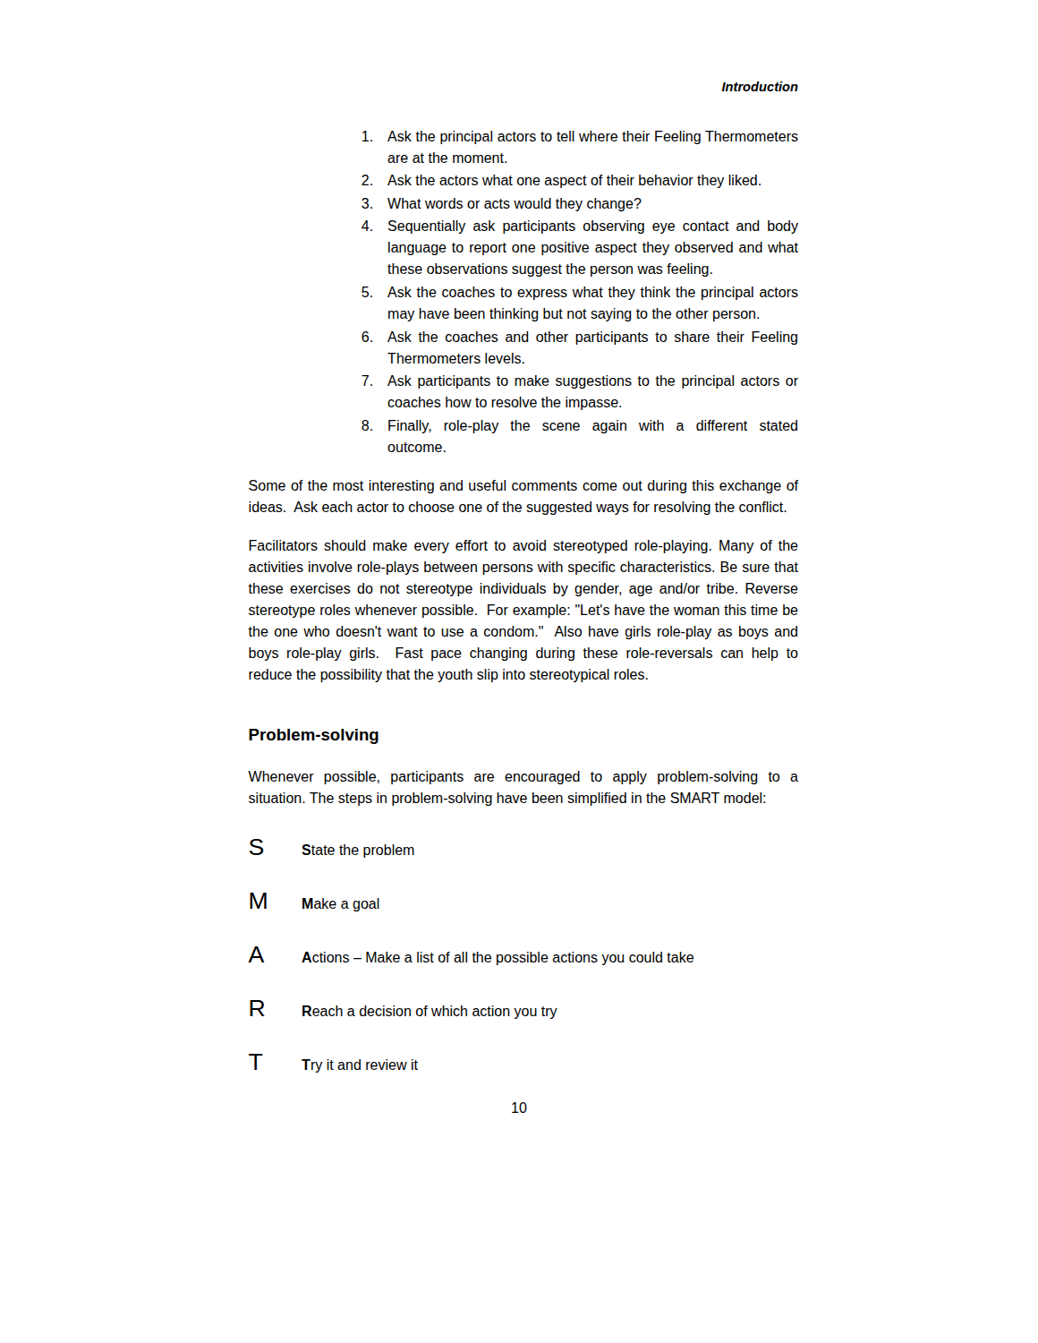Introduction
Ask the principal actors to tell where their Feeling Thermometers are at the moment.
Ask the actors what one aspect of their behavior they liked.
What words or acts would they change?
Sequentially ask participants observing eye contact and body language to report one positive aspect they observed and what these observations suggest the person was feeling.
Ask the coaches to express what they think the principal actors may have been thinking but not saying to the other person.
Ask the coaches and other participants to share their Feeling Thermometers levels.
Ask participants to make suggestions to the principal actors or coaches how to resolve the impasse.
Finally, role-play the scene again with a different stated outcome.
Some of the most interesting and useful comments come out during this exchange of ideas. Ask each actor to choose one of the suggested ways for resolving the conflict.
Facilitators should make every effort to avoid stereotyped role-playing. Many of the activities involve role-plays between persons with specific characteristics. Be sure that these exercises do not stereotype individuals by gender, age and/or tribe. Reverse stereotype roles whenever possible. For example: "Let's have the woman this time be the one who doesn't want to use a condom." Also have girls role-play as boys and boys role-play girls. Fast pace changing during these role-reversals can help to reduce the possibility that the youth slip into stereotypical roles.
Problem-solving
Whenever possible, participants are encouraged to apply problem-solving to a situation. The steps in problem-solving have been simplified in the SMART model:
S
State the problem
M
Make a goal
A
Actions – Make a list of all the possible actions you could take
R
Reach a decision of which action you try
T
Try it and review it
10